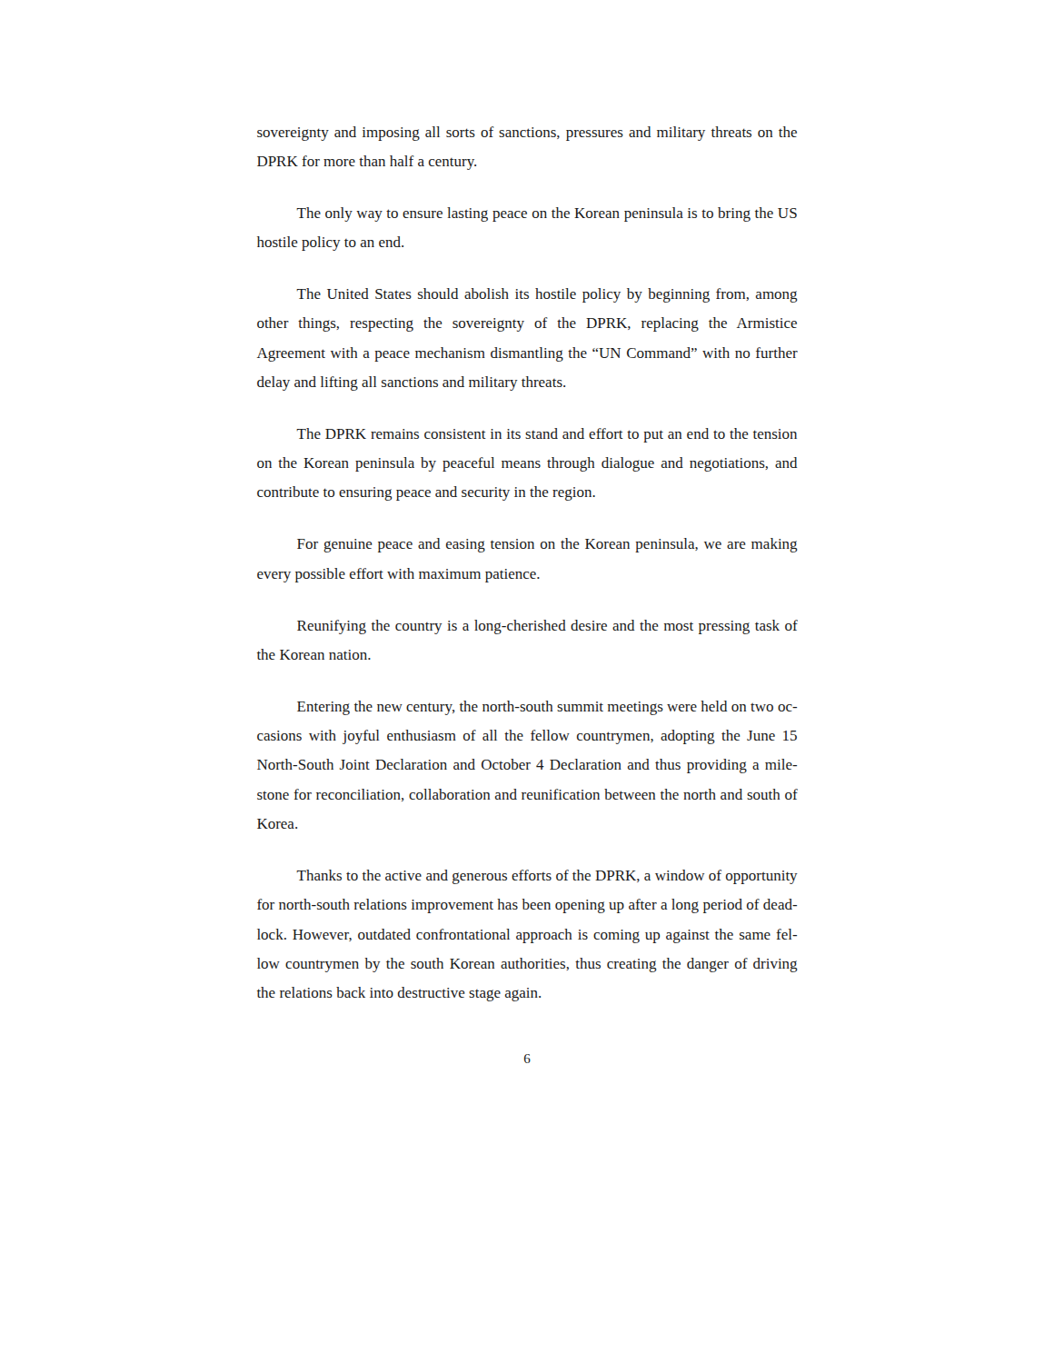sovereignty and imposing all sorts of sanctions, pressures and military threats on the DPRK for more than half a century.
The only way to ensure lasting peace on the Korean peninsula is to bring the US hostile policy to an end.
The United States should abolish its hostile policy by beginning from, among other things, respecting the sovereignty of the DPRK, replacing the Armistice Agreement with a peace mechanism dismantling the “UN Command” with no further delay and lifting all sanctions and military threats.
The DPRK remains consistent in its stand and effort to put an end to the tension on the Korean peninsula by peaceful means through dialogue and negotiations, and contribute to ensuring peace and security in the region.
For genuine peace and easing tension on the Korean peninsula, we are making every possible effort with maximum patience.
Reunifying the country is a long-cherished desire and the most pressing task of the Korean nation.
Entering the new century, the north-south summit meetings were held on two occasions with joyful enthusiasm of all the fellow countrymen, adopting the June 15 North-South Joint Declaration and October 4 Declaration and thus providing a milestone for reconciliation, collaboration and reunification between the north and south of Korea.
Thanks to the active and generous efforts of the DPRK, a window of opportunity for north-south relations improvement has been opening up after a long period of deadlock. However, outdated confrontational approach is coming up against the same fellow countrymen by the south Korean authorities, thus creating the danger of driving the relations back into destructive stage again.
6